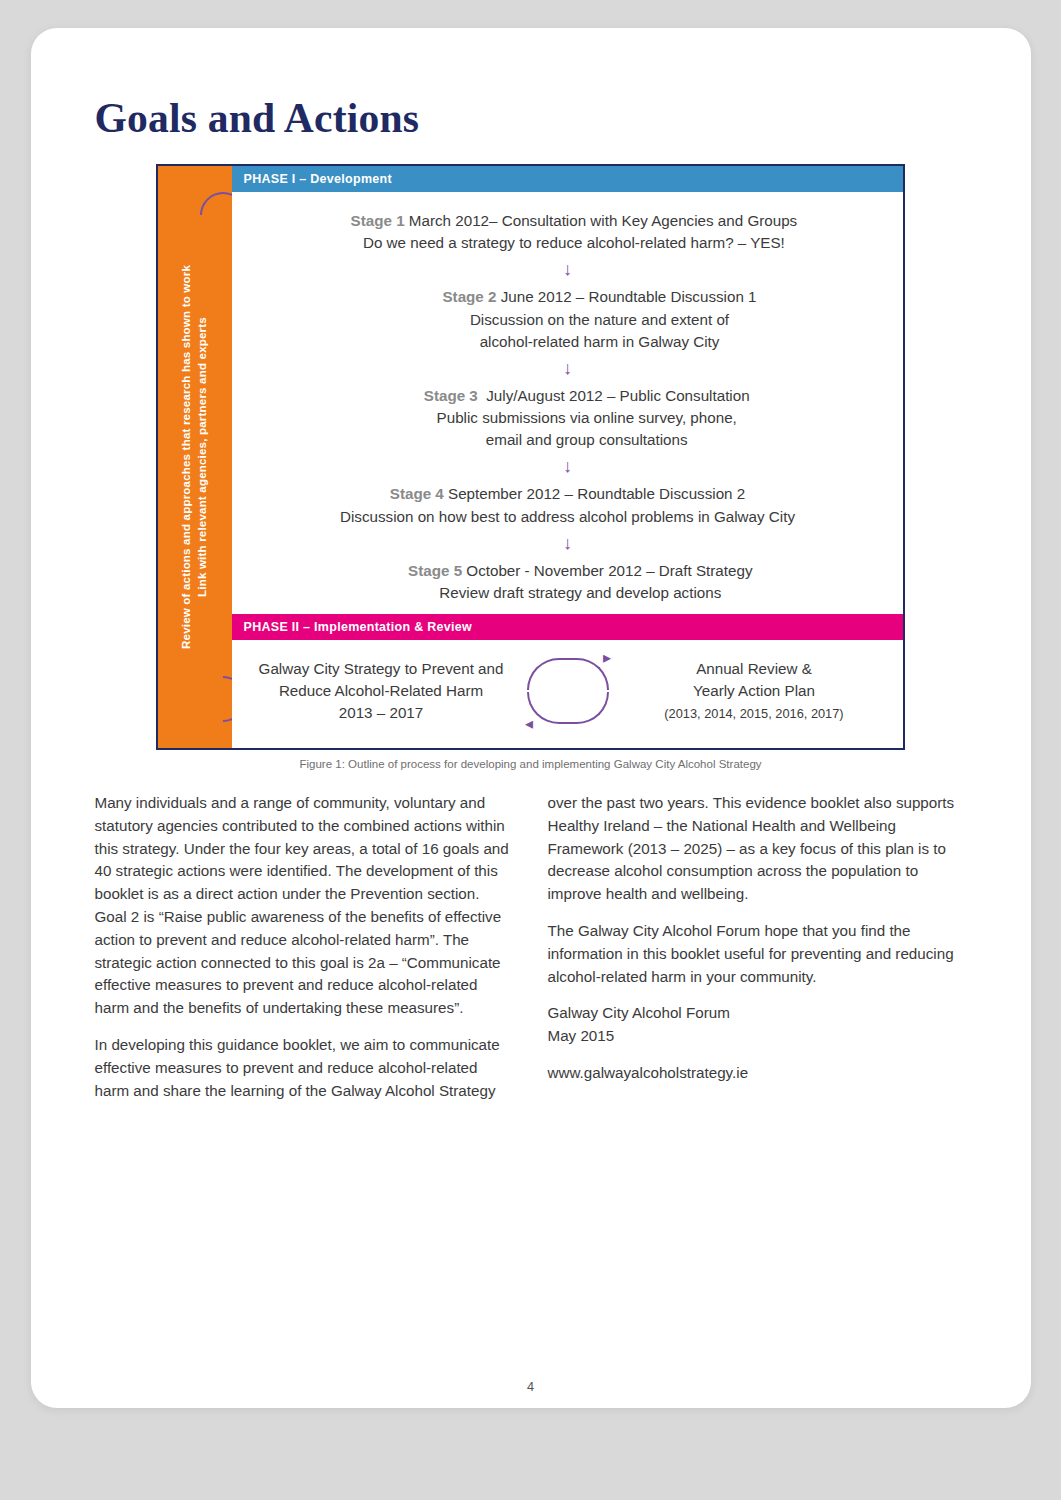Goals and Actions
Review of actions and approaches that research has shown to work
Link with relevant agencies, partners and experts
PHASE I – Development
Stage 1 March 2012– Consultation with Key Agencies and Groups
Do we need a strategy to reduce alcohol-related harm? – YES!
↓
Stage 2 June 2012 – Roundtable Discussion 1
Discussion on the nature and extent of
alcohol-related harm in Galway City
↓
Stage 3 July/August 2012 – Public Consultation
Public submissions via online survey, phone,
email and group consultations
↓
Stage 4 September 2012 – Roundtable Discussion 2
Discussion on how best to address alcohol problems in Galway City
↓
Stage 5 October - November 2012 – Draft Strategy
Review draft strategy and develop actions
PHASE II – Implementation & Review
Galway City Strategy to Prevent and
Reduce Alcohol-Related Harm
2013 – 2017
▸ ◂
Annual Review &
Yearly Action Plan
(2013, 2014, 2015, 2016, 2017)
Figure 1: Outline of process for developing and implementing Galway City Alcohol Strategy
Many individuals and a range of community, voluntary and statutory agencies contributed to the combined actions within this strategy. Under the four key areas, a total of 16 goals and 40 strategic actions were identified. The development of this booklet is as a direct action under the Prevention section. Goal 2 is “Raise public awareness of the benefits of effective action to prevent and reduce alcohol-related harm”. The strategic action connected to this goal is 2a – “Communicate effective measures to prevent and reduce alcohol-related harm and the benefits of undertaking these measures”.
In developing this guidance booklet, we aim to communicate effective measures to prevent and reduce alcohol-related harm and share the learning of the Galway Alcohol Strategy over the past two years. This evidence booklet also supports Healthy Ireland – the National Health and Wellbeing Framework (2013 – 2025) – as a key focus of this plan is to decrease alcohol consumption across the population to improve health and wellbeing.
The Galway City Alcohol Forum hope that you find the information in this booklet useful for preventing and reducing alcohol-related harm in your community.
Galway City Alcohol Forum
May 2015
www.galwayalcoholstrategy.ie
4